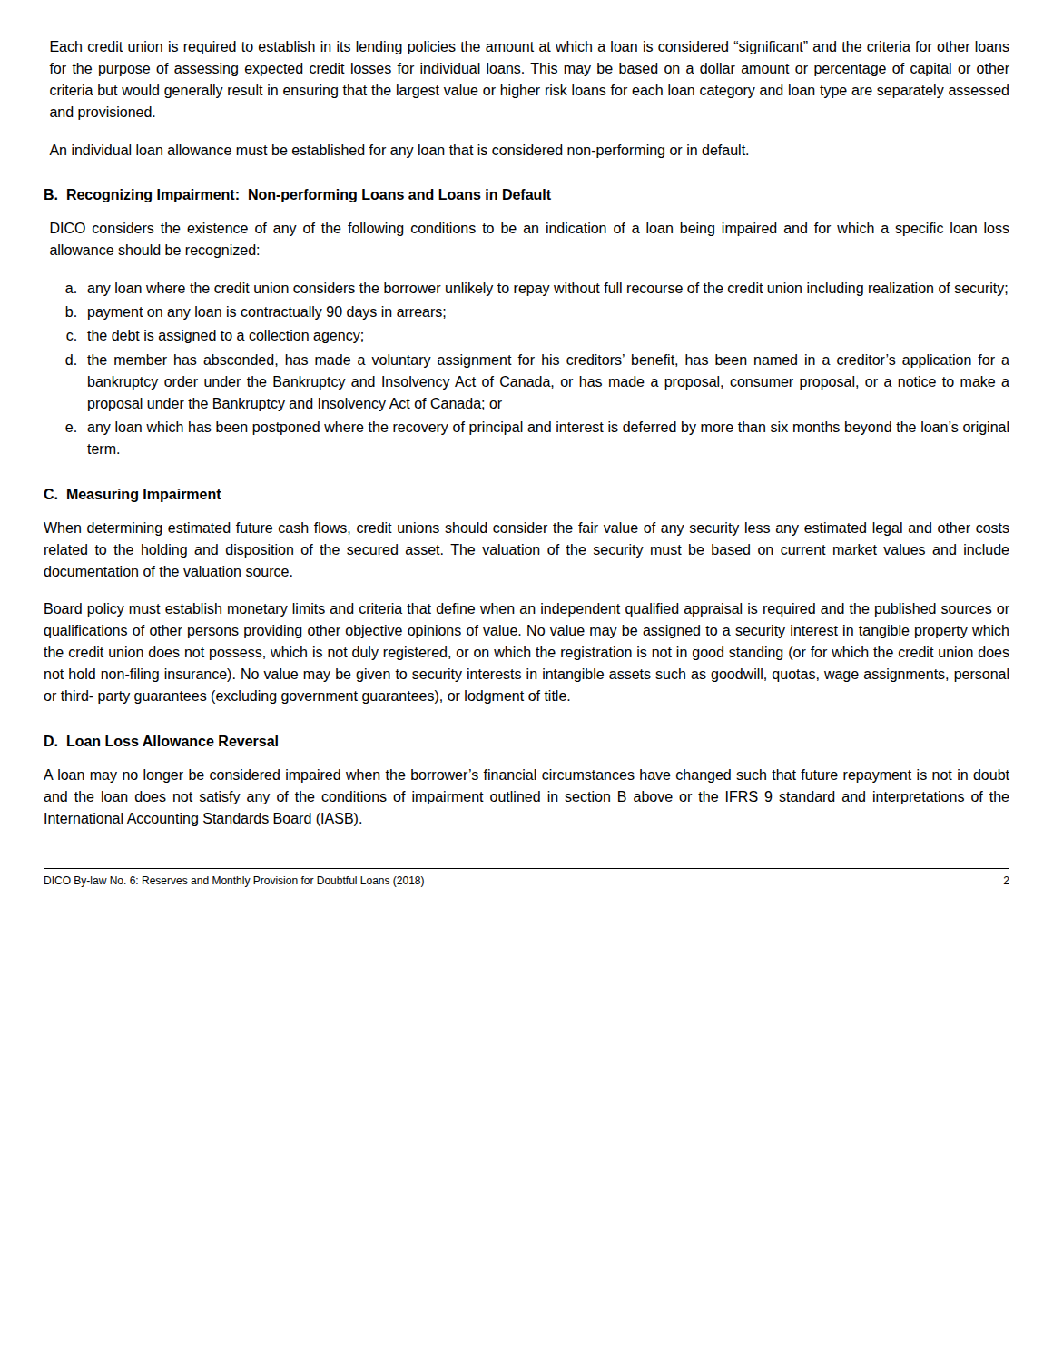Each credit union is required to establish in its lending policies the amount at which a loan is considered “significant” and the criteria for other loans for the purpose of assessing expected credit losses for individual loans. This may be based on a dollar amount or percentage of capital or other criteria but would generally result in ensuring that the largest value or higher risk loans for each loan category and loan type are separately assessed and provisioned.
An individual loan allowance must be established for any loan that is considered non-performing or in default.
B. Recognizing Impairment: Non-performing Loans and Loans in Default
DICO considers the existence of any of the following conditions to be an indication of a loan being impaired and for which a specific loan loss allowance should be recognized:
any loan where the credit union considers the borrower unlikely to repay without full recourse of the credit union including realization of security;
payment on any loan is contractually 90 days in arrears;
the debt is assigned to a collection agency;
the member has absconded, has made a voluntary assignment for his creditors’ benefit, has been named in a creditor’s application for a bankruptcy order under the Bankruptcy and Insolvency Act of Canada, or has made a proposal, consumer proposal, or a notice to make a proposal under the Bankruptcy and Insolvency Act of Canada; or
any loan which has been postponed where the recovery of principal and interest is deferred by more than six months beyond the loan’s original term.
C. Measuring Impairment
When determining estimated future cash flows, credit unions should consider the fair value of any security less any estimated legal and other costs related to the holding and disposition of the secured asset. The valuation of the security must be based on current market values and include documentation of the valuation source.
Board policy must establish monetary limits and criteria that define when an independent qualified appraisal is required and the published sources or qualifications of other persons providing other objective opinions of value. No value may be assigned to a security interest in tangible property which the credit union does not possess, which is not duly registered, or on which the registration is not in good standing (or for which the credit union does not hold non-filing insurance). No value may be given to security interests in intangible assets such as goodwill, quotas, wage assignments, personal or third- party guarantees (excluding government guarantees), or lodgment of title.
D. Loan Loss Allowance Reversal
A loan may no longer be considered impaired when the borrower’s financial circumstances have changed such that future repayment is not in doubt and the loan does not satisfy any of the conditions of impairment outlined in section B above or the IFRS 9 standard and interpretations of the International Accounting Standards Board (IASB).
DICO By-law No. 6: Reserves and Monthly Provision for Doubtful Loans (2018) 2